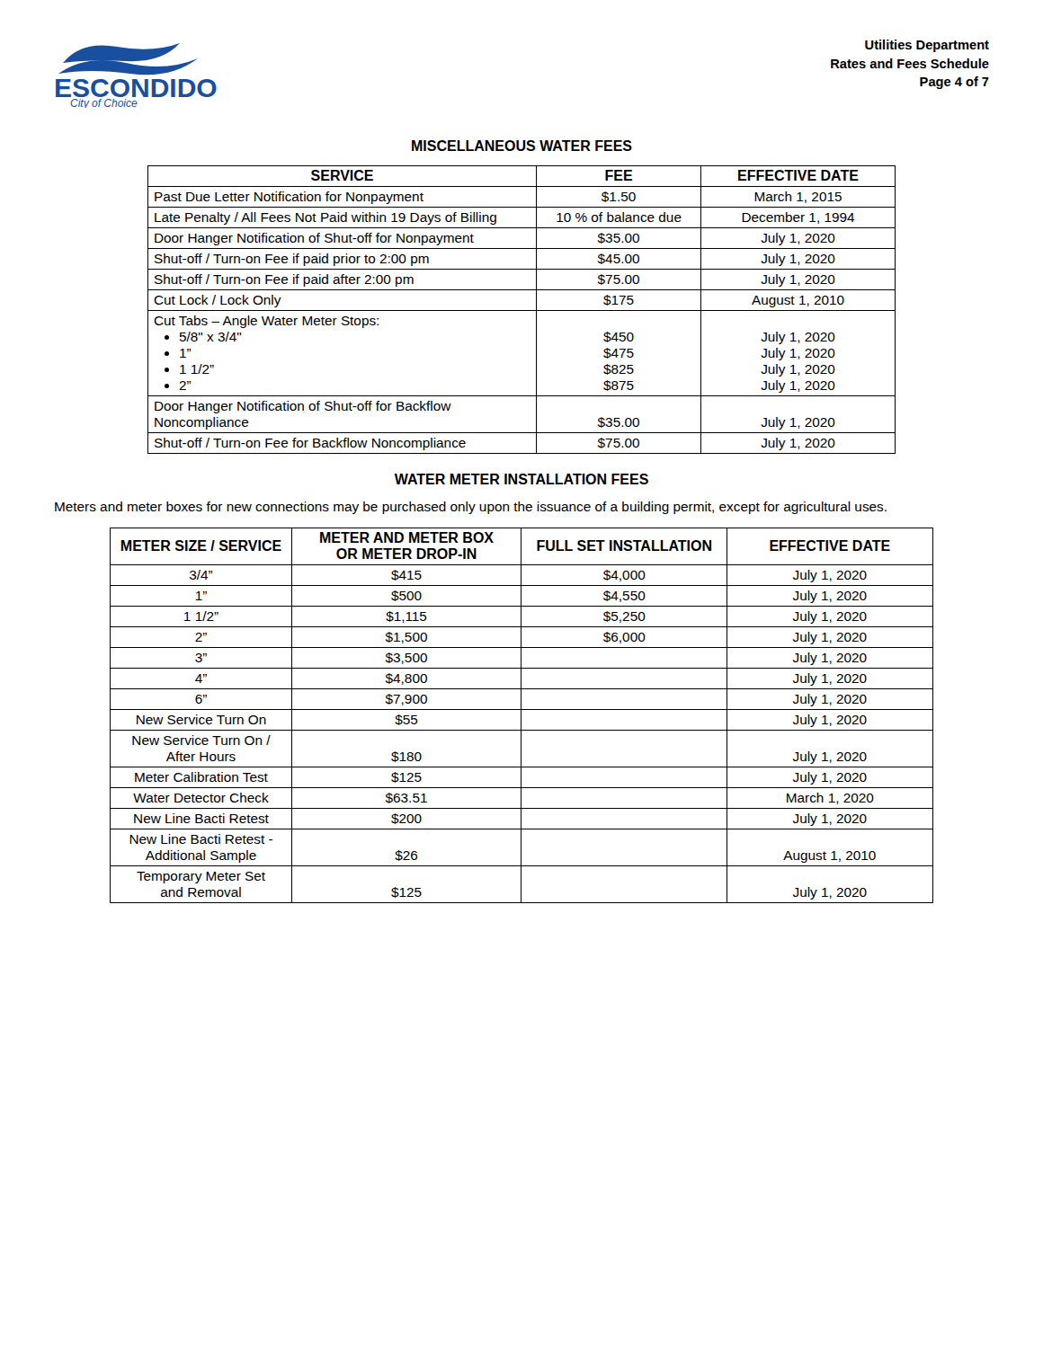ESCONDIDO City of Choice
Utilities Department
Rates and Fees Schedule
Page 4 of 7
MISCELLANEOUS WATER FEES
| SERVICE | FEE | EFFECTIVE DATE |
| --- | --- | --- |
| Past Due Letter Notification for Nonpayment | $1.50 | March 1, 2015 |
| Late Penalty / All Fees Not Paid within 19 Days of Billing | 10 % of balance due | December 1, 1994 |
| Door Hanger Notification of Shut-off for Nonpayment | $35.00 | July 1, 2020 |
| Shut-off / Turn-on Fee if paid prior to 2:00 pm | $45.00 | July 1, 2020 |
| Shut-off / Turn-on Fee if paid after 2:00 pm | $75.00 | July 1, 2020 |
| Cut Lock / Lock Only | $175 | August 1, 2010 |
| Cut Tabs – Angle Water Meter Stops: 5/8" x 3/4" 1” 1 1/2” 2” | $450 $475 $825 $875 | July 1, 2020 July 1, 2020 July 1, 2020 July 1, 2020 |
| Door Hanger Notification of Shut-off for Backflow Noncompliance | $35.00 | July 1, 2020 |
| Shut-off / Turn-on Fee for Backflow Noncompliance | $75.00 | July 1, 2020 |
WATER METER INSTALLATION FEES
Meters and meter boxes for new connections may be purchased only upon the issuance of a building permit, except for agricultural uses.
| METER SIZE / SERVICE | METER AND METER BOX OR METER DROP-IN | FULL SET INSTALLATION | EFFECTIVE DATE |
| --- | --- | --- | --- |
| 3/4” | $415 | $4,000 | July 1, 2020 |
| 1” | $500 | $4,550 | July 1, 2020 |
| 1 1/2” | $1,115 | $5,250 | July 1, 2020 |
| 2” | $1,500 | $6,000 | July 1, 2020 |
| 3” | $3,500 | | July 1, 2020 |
| 4” | $4,800 | | July 1, 2020 |
| 6” | $7,900 | | July 1, 2020 |
| New Service Turn On | $55 | | July 1, 2020 |
| New Service Turn On / After Hours | $180 | | July 1, 2020 |
| Meter Calibration Test | $125 | | July 1, 2020 |
| Water Detector Check | $63.51 | | March 1, 2020 |
| New Line Bacti Retest | $200 | | July 1, 2020 |
| New Line Bacti Retest - Additional Sample | $26 | | August 1, 2010 |
| Temporary Meter Set and Removal | $125 | | July 1, 2020 |